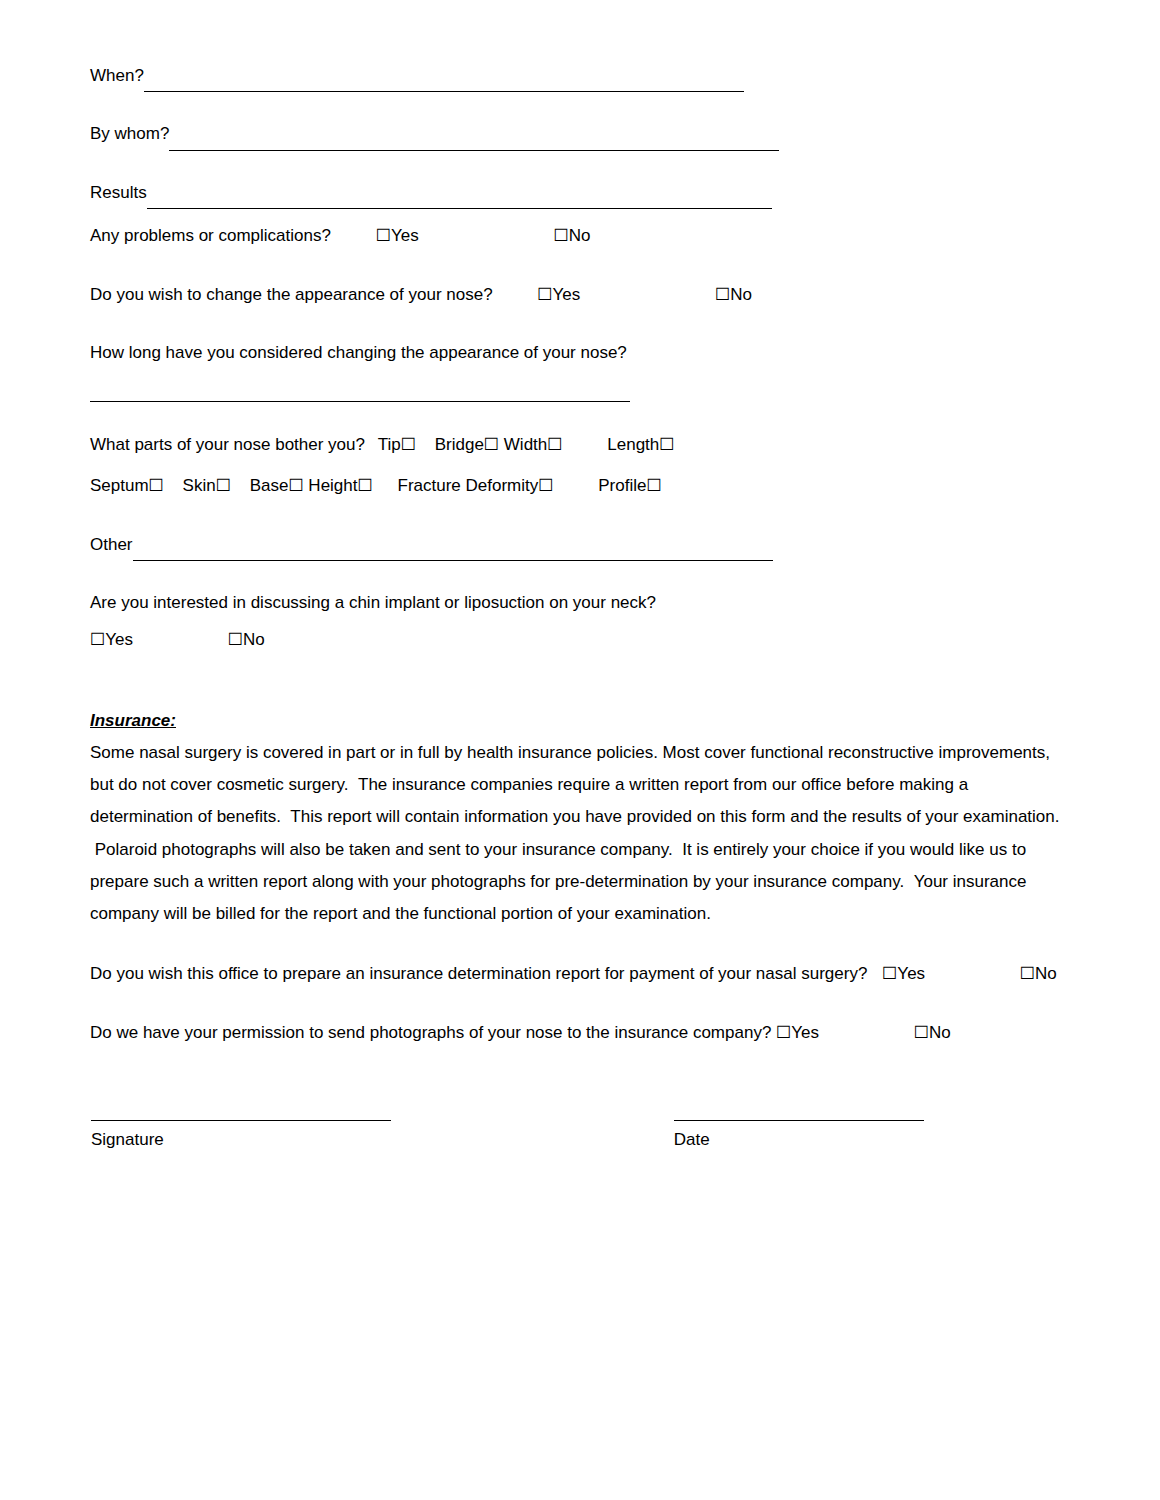When?
By whom?
Results
Any problems or complications? ☐Yes ☐No
Do you wish to change the appearance of your nose? ☐Yes ☐No
How long have you considered changing the appearance of your nose?
What parts of your nose bother you? Tip☐ Bridge☐ Width☐ Length☐
Septum☐ Skin☐ Base☐ Height☐ Fracture Deformity☐ Profile☐
Other
Are you interested in discussing a chin implant or liposuction on your neck?
☐Yes ☐No
Insurance:
Some nasal surgery is covered in part or in full by health insurance policies. Most cover functional reconstructive improvements, but do not cover cosmetic surgery. The insurance companies require a written report from our office before making a determination of benefits. This report will contain information you have provided on this form and the results of your examination. Polaroid photographs will also be taken and sent to your insurance company. It is entirely your choice if you would like us to prepare such a written report along with your photographs for pre-determination by your insurance company. Your insurance company will be billed for the report and the functional portion of your examination.
Do you wish this office to prepare an insurance determination report for payment of your nasal surgery? ☐Yes ☐No
Do we have your permission to send photographs of your nose to the insurance company? ☐Yes ☐No
| Signature | Date |